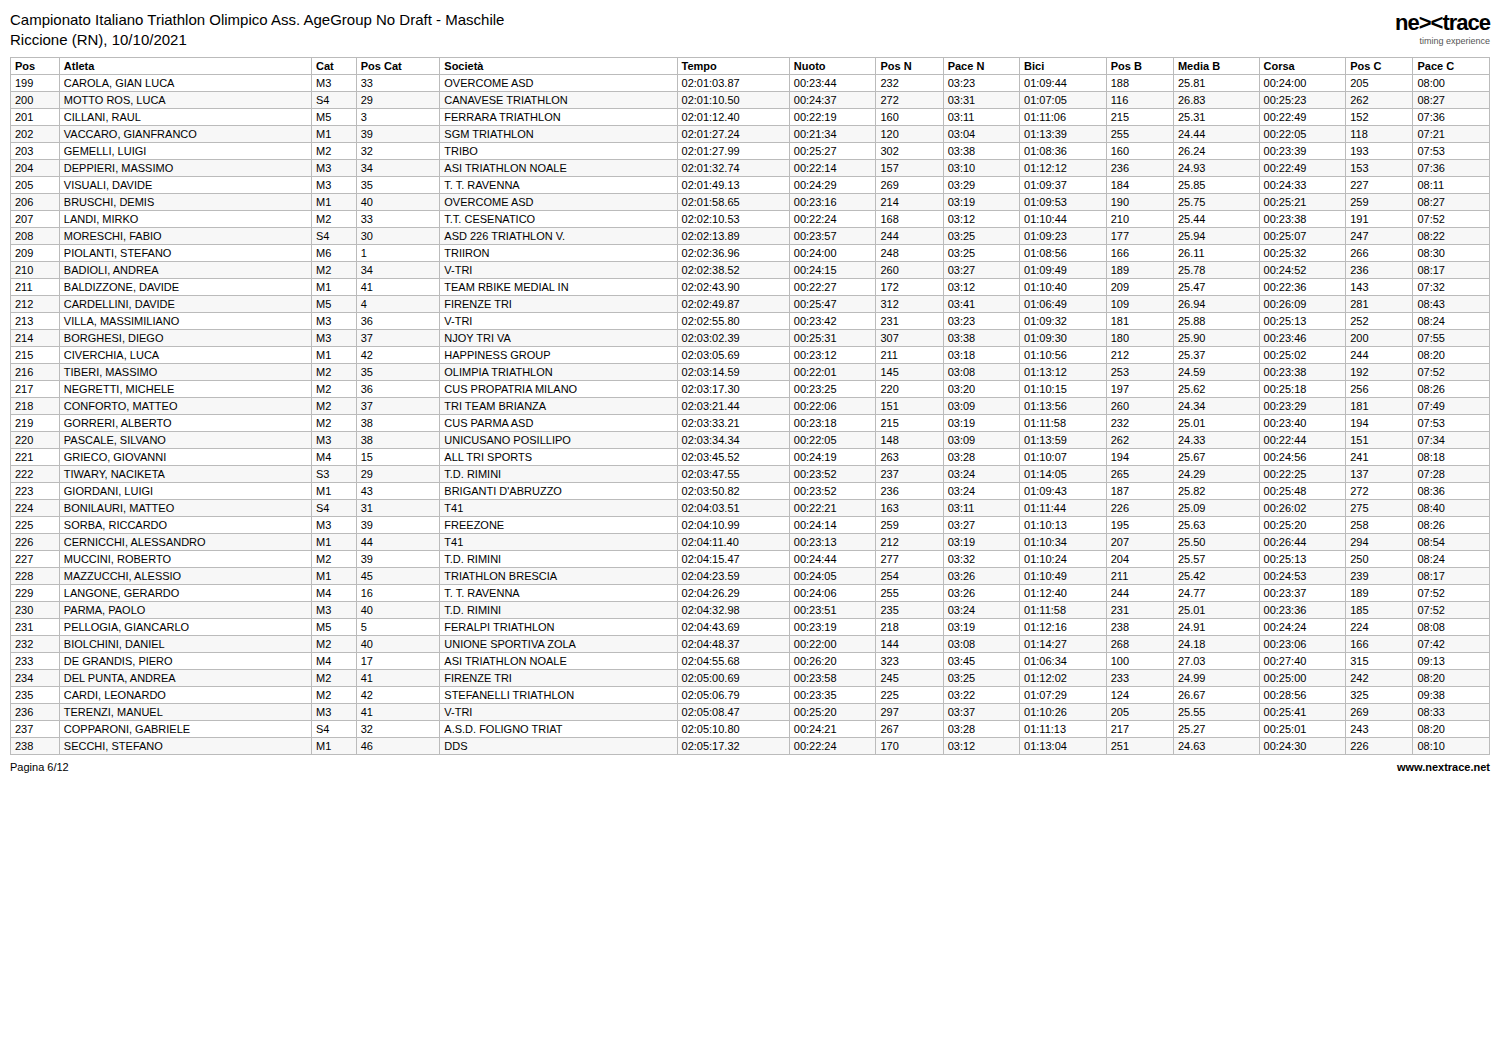Campionato Italiano Triathlon Olimpico Ass. AgeGroup No Draft - Maschile
Riccione (RN), 10/10/2021
ne><trace
timing experience
| Pos | Atleta | Cat | Pos Cat | Società | Tempo | Nuoto | Pos N | Pace N | Bici | Pos B | Media B | Corsa | Pos C | Pace C |
| --- | --- | --- | --- | --- | --- | --- | --- | --- | --- | --- | --- | --- | --- | --- |
| 199 | CAROLA, GIAN LUCA | M3 | 33 | OVERCOME ASD | 02:01:03.87 | 00:23:44 | 232 | 03:23 | 01:09:44 | 188 | 25.81 | 00:24:00 | 205 | 08:00 |
| 200 | MOTTO ROS, LUCA | S4 | 29 | CANAVESE TRIATHLON | 02:01:10.50 | 00:24:37 | 272 | 03:31 | 01:07:05 | 116 | 26.83 | 00:25:23 | 262 | 08:27 |
| 201 | CILLANI, RAUL | M5 | 3 | FERRARA TRIATHLON | 02:01:12.40 | 00:22:19 | 160 | 03:11 | 01:11:06 | 215 | 25.31 | 00:22:49 | 152 | 07:36 |
| 202 | VACCARO, GIANFRANCO | M1 | 39 | SGM TRIATHLON | 02:01:27.24 | 00:21:34 | 120 | 03:04 | 01:13:39 | 255 | 24.44 | 00:22:05 | 118 | 07:21 |
| 203 | GEMELLI, LUIGI | M2 | 32 | TRIBO | 02:01:27.99 | 00:25:27 | 302 | 03:38 | 01:08:36 | 160 | 26.24 | 00:23:39 | 193 | 07:53 |
| 204 | DEPPIERI, MASSIMO | M3 | 34 | ASI TRIATHLON NOALE | 02:01:32.74 | 00:22:14 | 157 | 03:10 | 01:12:12 | 236 | 24.93 | 00:22:49 | 153 | 07:36 |
| 205 | VISUALI, DAVIDE | M3 | 35 | T. T. RAVENNA | 02:01:49.13 | 00:24:29 | 269 | 03:29 | 01:09:37 | 184 | 25.85 | 00:24:33 | 227 | 08:11 |
| 206 | BRUSCHI, DEMIS | M1 | 40 | OVERCOME ASD | 02:01:58.65 | 00:23:16 | 214 | 03:19 | 01:09:53 | 190 | 25.75 | 00:25:21 | 259 | 08:27 |
| 207 | LANDI, MIRKO | M2 | 33 | T.T. CESENATICO | 02:02:10.53 | 00:22:24 | 168 | 03:12 | 01:10:44 | 210 | 25.44 | 00:23:38 | 191 | 07:52 |
| 208 | MORESCHI, FABIO | S4 | 30 | ASD 226 TRIATHLON V. | 02:02:13.89 | 00:23:57 | 244 | 03:25 | 01:09:23 | 177 | 25.94 | 00:25:07 | 247 | 08:22 |
| 209 | PIOLANTI, STEFANO | M6 | 1 | TRIIRON | 02:02:36.96 | 00:24:00 | 248 | 03:25 | 01:08:56 | 166 | 26.11 | 00:25:32 | 266 | 08:30 |
| 210 | BADIOLI, ANDREA | M2 | 34 | V-TRI | 02:02:38.52 | 00:24:15 | 260 | 03:27 | 01:09:49 | 189 | 25.78 | 00:24:52 | 236 | 08:17 |
| 211 | BALDIZZONE, DAVIDE | M1 | 41 | TEAM RBIKE MEDIAL IN | 02:02:43.90 | 00:22:27 | 172 | 03:12 | 01:10:40 | 209 | 25.47 | 00:22:36 | 143 | 07:32 |
| 212 | CARDELLINI, DAVIDE | M5 | 4 | FIRENZE TRI | 02:02:49.87 | 00:25:47 | 312 | 03:41 | 01:06:49 | 109 | 26.94 | 00:26:09 | 281 | 08:43 |
| 213 | VILLA, MASSIMILIANO | M3 | 36 | V-TRI | 02:02:55.80 | 00:23:42 | 231 | 03:23 | 01:09:32 | 181 | 25.88 | 00:25:13 | 252 | 08:24 |
| 214 | BORGHESI, DIEGO | M3 | 37 | NJOY TRI VA | 02:03:02.39 | 00:25:31 | 307 | 03:38 | 01:09:30 | 180 | 25.90 | 00:23:46 | 200 | 07:55 |
| 215 | CIVERCHIA, LUCA | M1 | 42 | HAPPINESS GROUP | 02:03:05.69 | 00:23:12 | 211 | 03:18 | 01:10:56 | 212 | 25.37 | 00:25:02 | 244 | 08:20 |
| 216 | TIBERI, MASSIMO | M2 | 35 | OLIMPIA TRIATHLON | 02:03:14.59 | 00:22:01 | 145 | 03:08 | 01:13:12 | 253 | 24.59 | 00:23:38 | 192 | 07:52 |
| 217 | NEGRETTI, MICHELE | M2 | 36 | CUS PROPATRIA MILANO | 02:03:17.30 | 00:23:25 | 220 | 03:20 | 01:10:15 | 197 | 25.62 | 00:25:18 | 256 | 08:26 |
| 218 | CONFORTO, MATTEO | M2 | 37 | TRI TEAM BRIANZA | 02:03:21.44 | 00:22:06 | 151 | 03:09 | 01:13:56 | 260 | 24.34 | 00:23:29 | 181 | 07:49 |
| 219 | GORRERI, ALBERTO | M2 | 38 | CUS PARMA ASD | 02:03:33.21 | 00:23:18 | 215 | 03:19 | 01:11:58 | 232 | 25.01 | 00:23:40 | 194 | 07:53 |
| 220 | PASCALE, SILVANO | M3 | 38 | UNICUSANO POSILLIPO | 02:03:34.34 | 00:22:05 | 148 | 03:09 | 01:13:59 | 262 | 24.33 | 00:22:44 | 151 | 07:34 |
| 221 | GRIECO, GIOVANNI | M4 | 15 | ALL TRI SPORTS | 02:03:45.52 | 00:24:19 | 263 | 03:28 | 01:10:07 | 194 | 25.67 | 00:24:56 | 241 | 08:18 |
| 222 | TIWARY, NACIKETA | S3 | 29 | T.D. RIMINI | 02:03:47.55 | 00:23:52 | 237 | 03:24 | 01:14:05 | 265 | 24.29 | 00:22:25 | 137 | 07:28 |
| 223 | GIORDANI, LUIGI | M1 | 43 | BRIGANTI D'ABRUZZO | 02:03:50.82 | 00:23:52 | 236 | 03:24 | 01:09:43 | 187 | 25.82 | 00:25:48 | 272 | 08:36 |
| 224 | BONILAURI, MATTEO | S4 | 31 | T41 | 02:04:03.51 | 00:22:21 | 163 | 03:11 | 01:11:44 | 226 | 25.09 | 00:26:02 | 275 | 08:40 |
| 225 | SORBA, RICCARDO | M3 | 39 | FREEZONE | 02:04:10.99 | 00:24:14 | 259 | 03:27 | 01:10:13 | 195 | 25.63 | 00:25:20 | 258 | 08:26 |
| 226 | CERNICCHI, ALESSANDRO | M1 | 44 | T41 | 02:04:11.40 | 00:23:13 | 212 | 03:19 | 01:10:34 | 207 | 25.50 | 00:26:44 | 294 | 08:54 |
| 227 | MUCCINI, ROBERTO | M2 | 39 | T.D. RIMINI | 02:04:15.47 | 00:24:44 | 277 | 03:32 | 01:10:24 | 204 | 25.57 | 00:25:13 | 250 | 08:24 |
| 228 | MAZZUCCHI, ALESSIO | M1 | 45 | TRIATHLON BRESCIA | 02:04:23.59 | 00:24:05 | 254 | 03:26 | 01:10:49 | 211 | 25.42 | 00:24:53 | 239 | 08:17 |
| 229 | LANGONE, GERARDO | M4 | 16 | T. T. RAVENNA | 02:04:26.29 | 00:24:06 | 255 | 03:26 | 01:12:40 | 244 | 24.77 | 00:23:37 | 189 | 07:52 |
| 230 | PARMA, PAOLO | M3 | 40 | T.D. RIMINI | 02:04:32.98 | 00:23:51 | 235 | 03:24 | 01:11:58 | 231 | 25.01 | 00:23:36 | 185 | 07:52 |
| 231 | PELLOGIA, GIANCARLO | M5 | 5 | FERALPI TRIATHLON | 02:04:43.69 | 00:23:19 | 218 | 03:19 | 01:12:16 | 238 | 24.91 | 00:24:24 | 224 | 08:08 |
| 232 | BIOLCHINI, DANIEL | M2 | 40 | UNIONE SPORTIVA ZOLA | 02:04:48.37 | 00:22:00 | 144 | 03:08 | 01:14:27 | 268 | 24.18 | 00:23:06 | 166 | 07:42 |
| 233 | DE GRANDIS, PIERO | M4 | 17 | ASI TRIATHLON NOALE | 02:04:55.68 | 00:26:20 | 323 | 03:45 | 01:06:34 | 100 | 27.03 | 00:27:40 | 315 | 09:13 |
| 234 | DEL PUNTA, ANDREA | M2 | 41 | FIRENZE TRI | 02:05:00.69 | 00:23:58 | 245 | 03:25 | 01:12:02 | 233 | 24.99 | 00:25:00 | 242 | 08:20 |
| 235 | CARDI, LEONARDO | M2 | 42 | STEFANELLI TRIATHLON | 02:05:06.79 | 00:23:35 | 225 | 03:22 | 01:07:29 | 124 | 26.67 | 00:28:56 | 325 | 09:38 |
| 236 | TERENZI, MANUEL | M3 | 41 | V-TRI | 02:05:08.47 | 00:25:20 | 297 | 03:37 | 01:10:26 | 205 | 25.55 | 00:25:41 | 269 | 08:33 |
| 237 | COPPARONI, GABRIELE | S4 | 32 | A.S.D. FOLIGNO TRIAT | 02:05:10.80 | 00:24:21 | 267 | 03:28 | 01:11:13 | 217 | 25.27 | 00:25:01 | 243 | 08:20 |
| 238 | SECCHI, STEFANO | M1 | 46 | DDS | 02:05:17.32 | 00:22:24 | 170 | 03:12 | 01:13:04 | 251 | 24.63 | 00:24:30 | 226 | 08:10 |
Pagina 6/12
www.nextrace.net